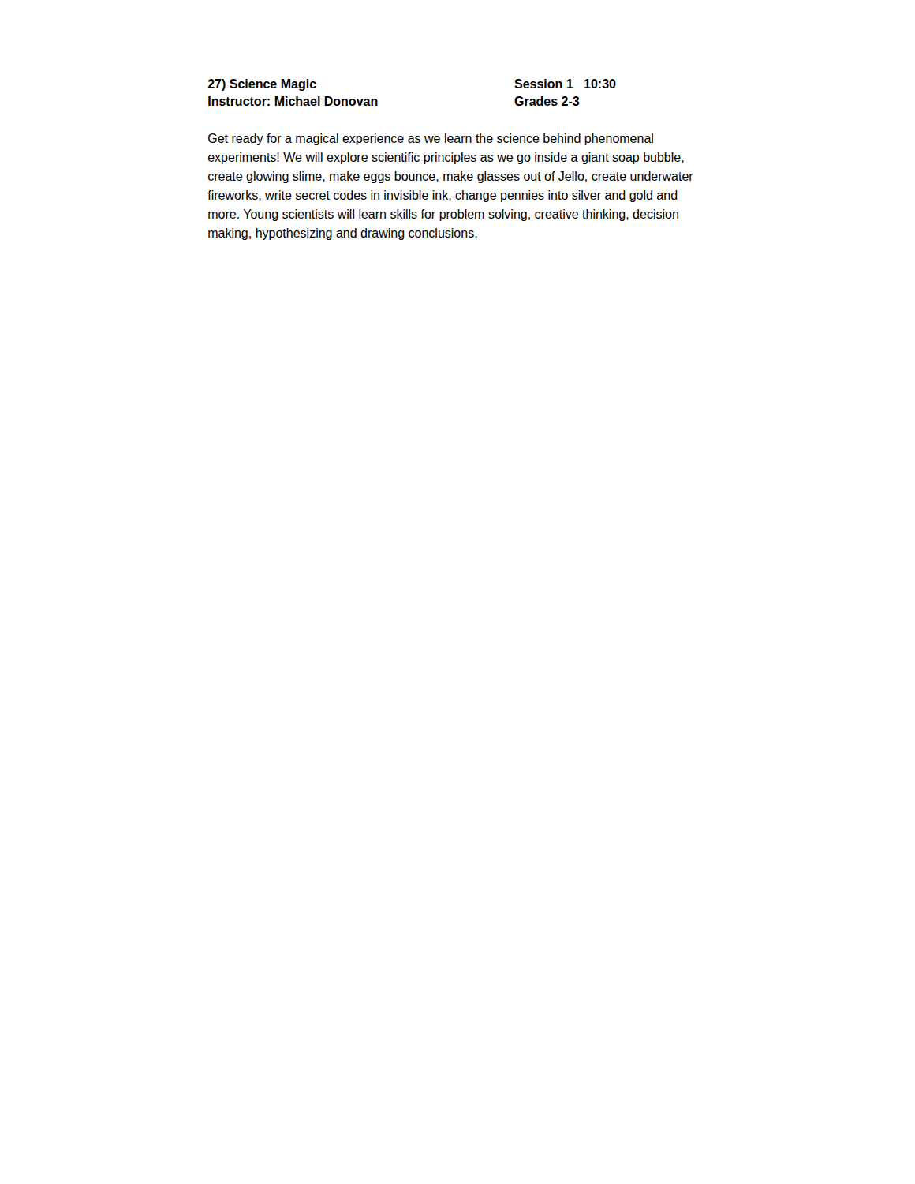27) Science Magic
Session 1 10:30
Instructor: Michael Donovan
Grades 2-3
Get ready for a magical experience as we learn the science behind phenomenal experiments! We will explore scientific principles as we go inside a giant soap bubble, create glowing slime, make eggs bounce, make glasses out of Jello, create underwater fireworks, write secret codes in invisible ink, change pennies into silver and gold and more. Young scientists will learn skills for problem solving, creative thinking, decision making, hypothesizing and drawing conclusions.